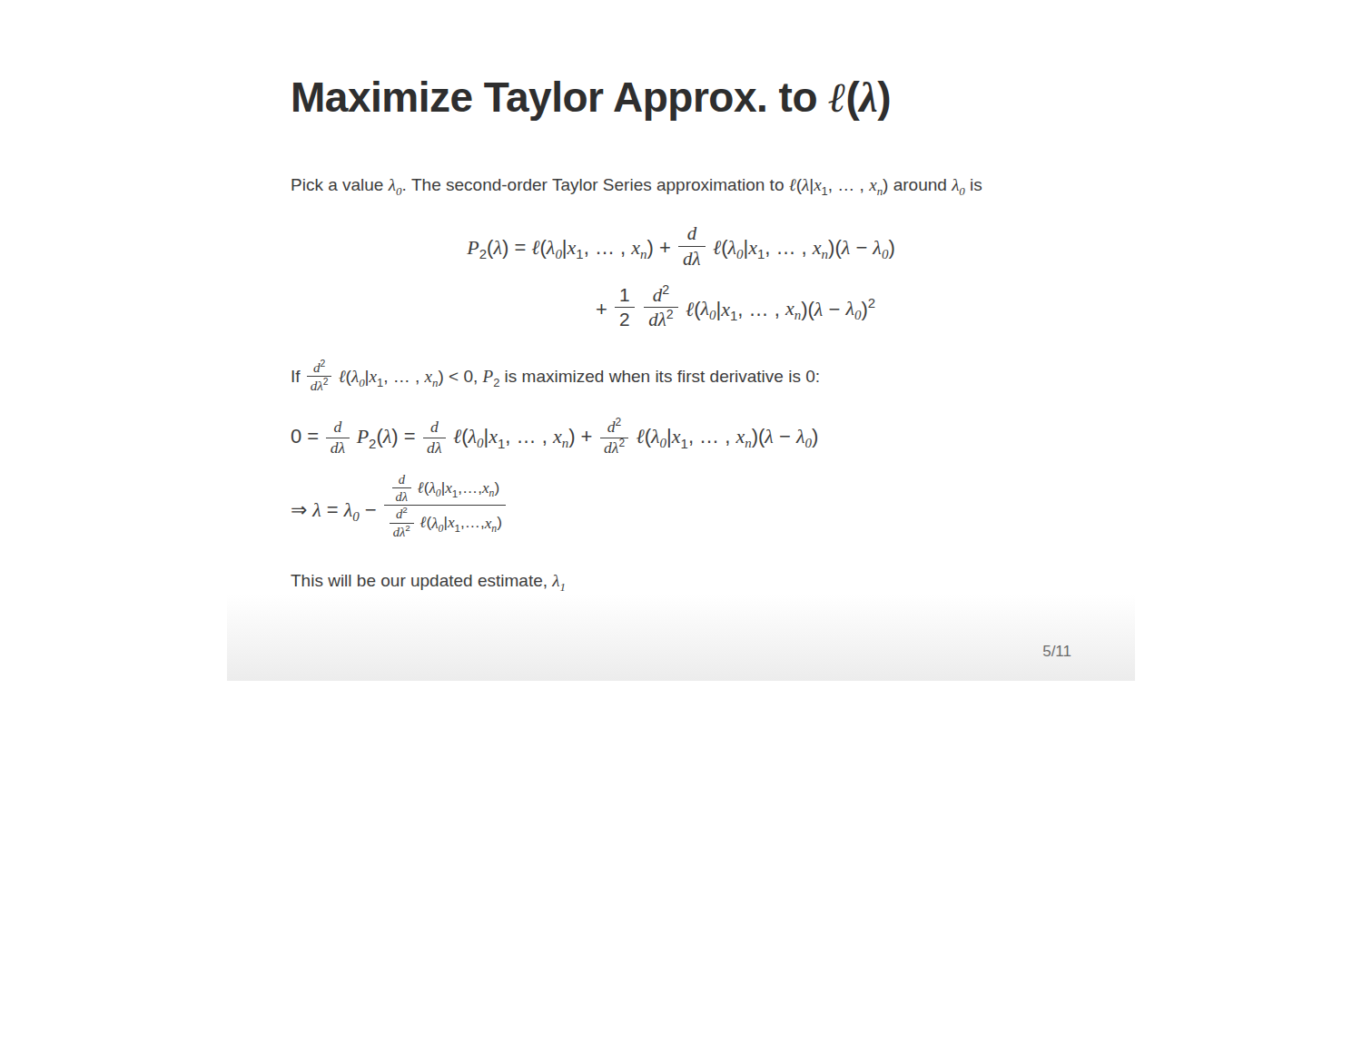Maximize Taylor Approx. to ℓ(λ)
Pick a value λ0. The second-order Taylor Series approximation to ℓ(λ|x1, … , xn) around λ0 is
P2(λ) = ℓ(λ0|x1, … , xn) + ddλ ℓ(λ0|x1, … , xn)(λ − λ0) + 12 d2 dλ2 ℓ(λ0|x1, … , xn)(λ − λ0)2
If d2 dλ2 ℓ(λ0|x1, … , xn) < 0, P2 is maximized when its first derivative is 0:
0 = ddλ P2(λ) = ddλ ℓ(λ0|x1, … , xn) + d2 dλ2 ℓ(λ0|x1, … , xn)(λ − λ0) ⇒ λ = λ0 − ddλ ℓ(λ0|x1,…,xn) d2 dλ2 ℓ(λ0|x1,…,xn)
This will be our updated estimate, λ1
Now repeat, but centering the Taylor Series approximation at λ1.
5/11